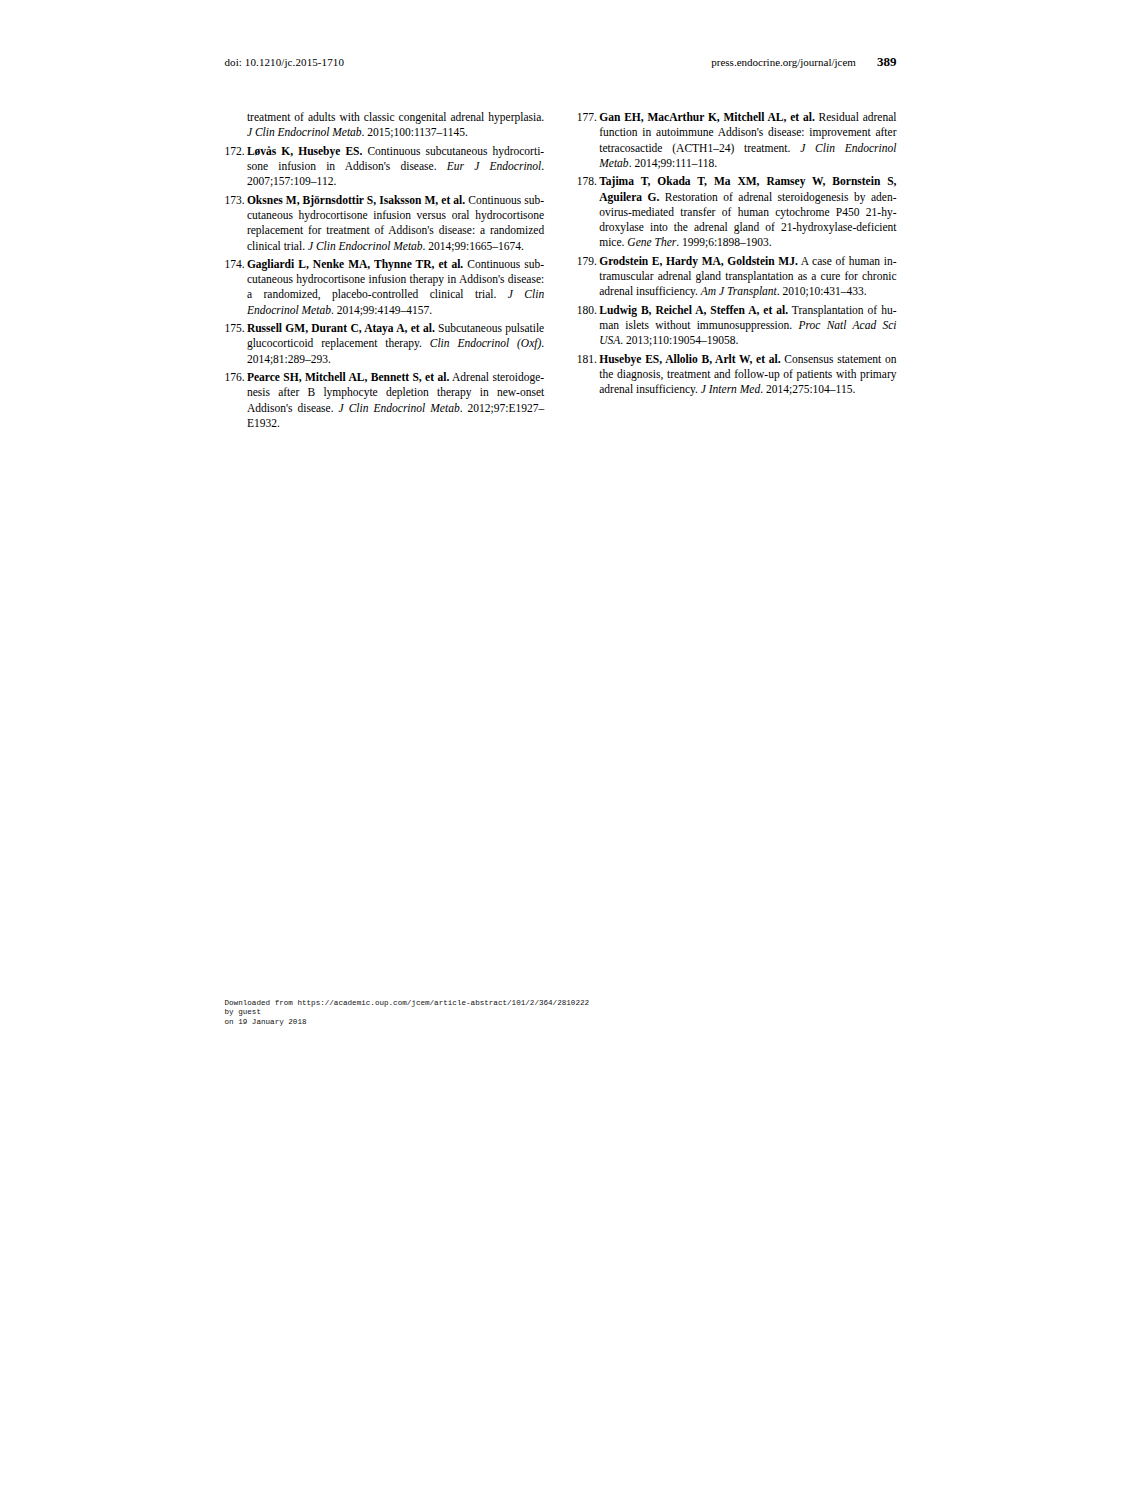doi: 10.1210/jc.2015-1710
press.endocrine.org/journal/jcem389
treatment of adults with classic congenital adrenal hyperplasia. J Clin Endocrinol Metab. 2015;100:1137–1145.
172. Løvås K, Husebye ES. Continuous subcutaneous hydrocortisone infusion in Addison's disease. Eur J Endocrinol. 2007;157:109–112.
173. Oksnes M, Björnsdottir S, Isaksson M, et al. Continuous subcutaneous hydrocortisone infusion versus oral hydrocortisone replacement for treatment of Addison's disease: a randomized clinical trial. J Clin Endocrinol Metab. 2014;99:1665–1674.
174. Gagliardi L, Nenke MA, Thynne TR, et al. Continuous subcutaneous hydrocortisone infusion therapy in Addison's disease: a randomized, placebo-controlled clinical trial. J Clin Endocrinol Metab. 2014;99:4149–4157.
175. Russell GM, Durant C, Ataya A, et al. Subcutaneous pulsatile glucocorticoid replacement therapy. Clin Endocrinol (Oxf). 2014;81:289–293.
176. Pearce SH, Mitchell AL, Bennett S, et al. Adrenal steroidogenesis after B lymphocyte depletion therapy in new-onset Addison's disease. J Clin Endocrinol Metab. 2012;97:E1927–E1932.
177. Gan EH, MacArthur K, Mitchell AL, et al. Residual adrenal function in autoimmune Addison's disease: improvement after tetracosactide (ACTH1–24) treatment. J Clin Endocrinol Metab. 2014;99:111–118.
178. Tajima T, Okada T, Ma XM, Ramsey W, Bornstein S, Aguilera G. Restoration of adrenal steroidogenesis by adenovirus-mediated transfer of human cytochrome P450 21-hydroxylase into the adrenal gland of 21-hydroxylase-deficient mice. Gene Ther. 1999;6:1898–1903.
179. Grodstein E, Hardy MA, Goldstein MJ. A case of human intramuscular adrenal gland transplantation as a cure for chronic adrenal insufficiency. Am J Transplant. 2010;10:431–433.
180. Ludwig B, Reichel A, Steffen A, et al. Transplantation of human islets without immunosuppression. Proc Natl Acad Sci USA. 2013;110:19054–19058.
181. Husebye ES, Allolio B, Arlt W, et al. Consensus statement on the diagnosis, treatment and follow-up of patients with primary adrenal insufficiency. J Intern Med. 2014;275:104–115.
Downloaded from https://academic.oup.com/jcem/article-abstract/101/2/364/2810222
by guest
on 19 January 2018